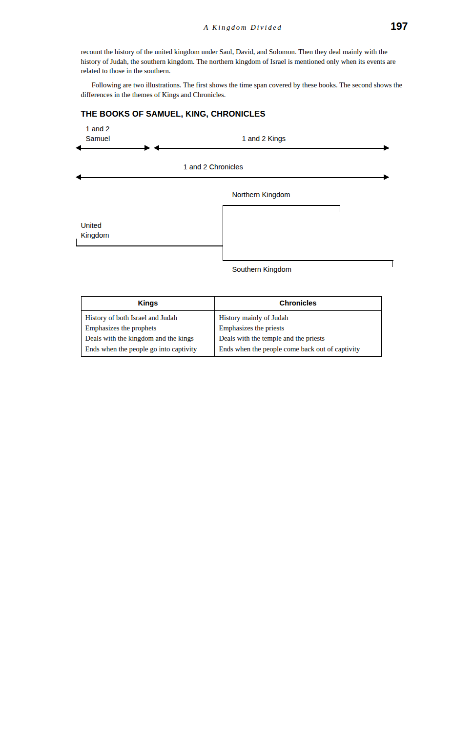A Kingdom Divided
197
recount the history of the united kingdom under Saul, David, and Solomon. Then they deal mainly with the history of Judah, the southern kingdom. The northern kingdom of Israel is mentioned only when its events are related to those in the southern.
Following are two illustrations. The first shows the time span covered by these books. The second shows the differences in the themes of Kings and Chronicles.
THE BOOKS OF SAMUEL, KING, CHRONICLES
1 and 2
Samuel
1 and 2 Kings
1 and 2 Chronicles
Northern Kingdom
United
Kingdom
Southern Kingdom
| Kings | Chronicles |
| --- | --- |
| History of both Israel and Judah Emphasizes the prophets Deals with the kingdom and the kings Ends when the people go into captivity | History mainly of Judah Emphasizes the priests Deals with the temple and the priests Ends when the people come back out of captivity |